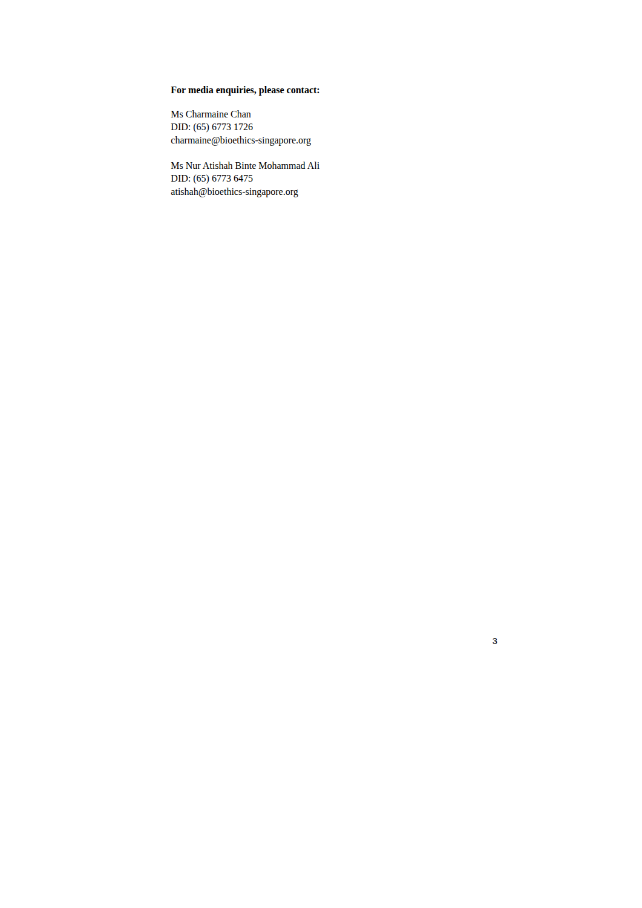For media enquiries, please contact:
Ms Charmaine Chan
DID: (65) 6773 1726
charmaine@bioethics-singapore.org
Ms Nur Atishah Binte Mohammad Ali
DID: (65) 6773 6475
atishah@bioethics-singapore.org
3